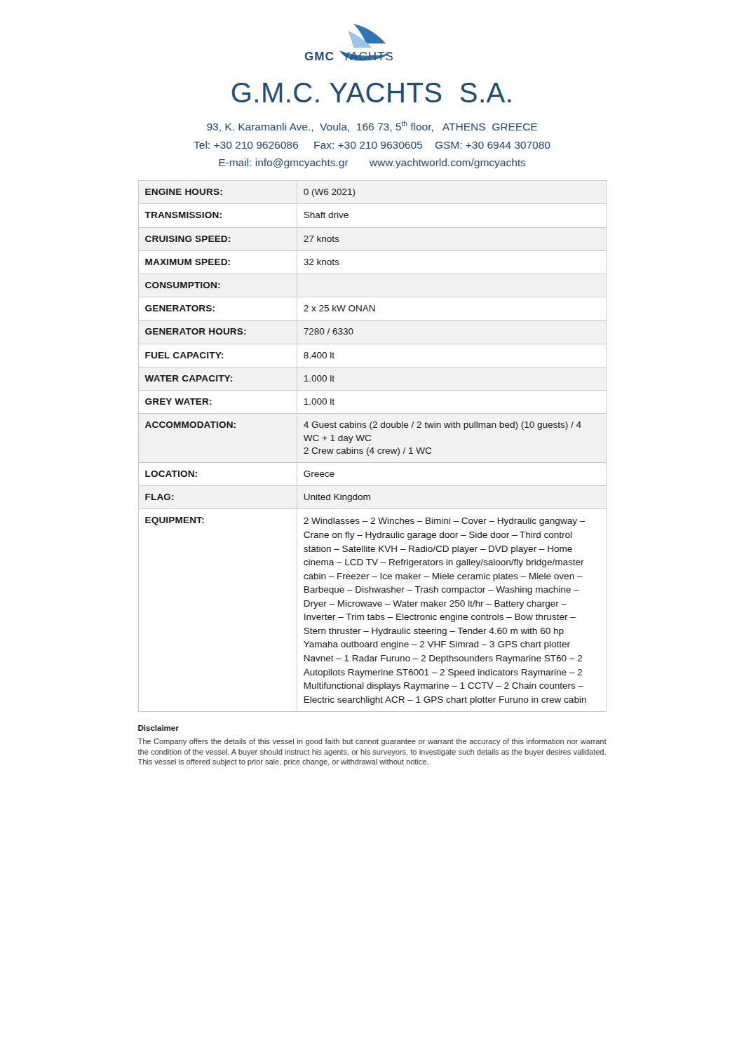GMC YACHTS
G.M.C. YACHTS S.A.
93, K. Karamanli Ave., Voula, 166 73, 5th floor, ATHENS GREECE
Tel: +30 210 9626086 Fax: +30 210 9630605 GSM: +30 6944 307080
E-mail: info@gmcyachts.gr www.yachtworld.com/gmcyachts
| ENGINE HOURS: | 0 (W6 2021) |
| TRANSMISSION: | Shaft drive |
| CRUISING SPEED: | 27 knots |
| MAXIMUM SPEED: | 32 knots |
| CONSUMPTION: | |
| GENERATORS: | 2 x 25 kW ONAN |
| GENERATOR HOURS: | 7280 / 6330 |
| FUEL CAPACITY: | 8.400 lt |
| WATER CAPACITY: | 1.000 lt |
| GREY WATER: | 1.000 lt |
| ACCOMMODATION: | 4 Guest cabins (2 double / 2 twin with pullman bed) (10 guests) / 4 WC + 1 day WC 2 Crew cabins (4 crew) / 1 WC |
| LOCATION: | Greece |
| FLAG: | United Kingdom |
| EQUIPMENT: | 2 Windlasses – 2 Winches – Bimini – Cover – Hydraulic gangway – Crane on fly – Hydraulic garage door – Side door – Third control station – Satellite KVH – Radio/CD player – DVD player – Home cinema – LCD TV – Refrigerators in galley/saloon/fly bridge/master cabin – Freezer – Ice maker – Miele ceramic plates – Miele oven – Barbeque – Dishwasher – Trash compactor – Washing machine – Dryer – Microwave – Water maker 250 lt/hr – Battery charger – Inverter – Trim tabs – Electronic engine controls – Bow thruster – Stern thruster – Hydraulic steering – Tender 4.60 m with 60 hp Yamaha outboard engine – 2 VHF Simrad – 3 GPS chart plotter Navnet – 1 Radar Furuno – 2 Depthsounders Raymarine ST60 – 2 Autopilots Raymerine ST6001 – 2 Speed indicators Raymarine – 2 Multifunctional displays Raymarine – 1 CCTV – 2 Chain counters – Electric searchlight ACR – 1 GPS chart plotter Furuno in crew cabin |
Disclaimer
The Company offers the details of this vessel in good faith but cannot guarantee or warrant the accuracy of this information nor warrant the condition of the vessel. A buyer should instruct his agents, or his surveyors, to investigate such details as the buyer desires validated. This vessel is offered subject to prior sale, price change, or withdrawal without notice.